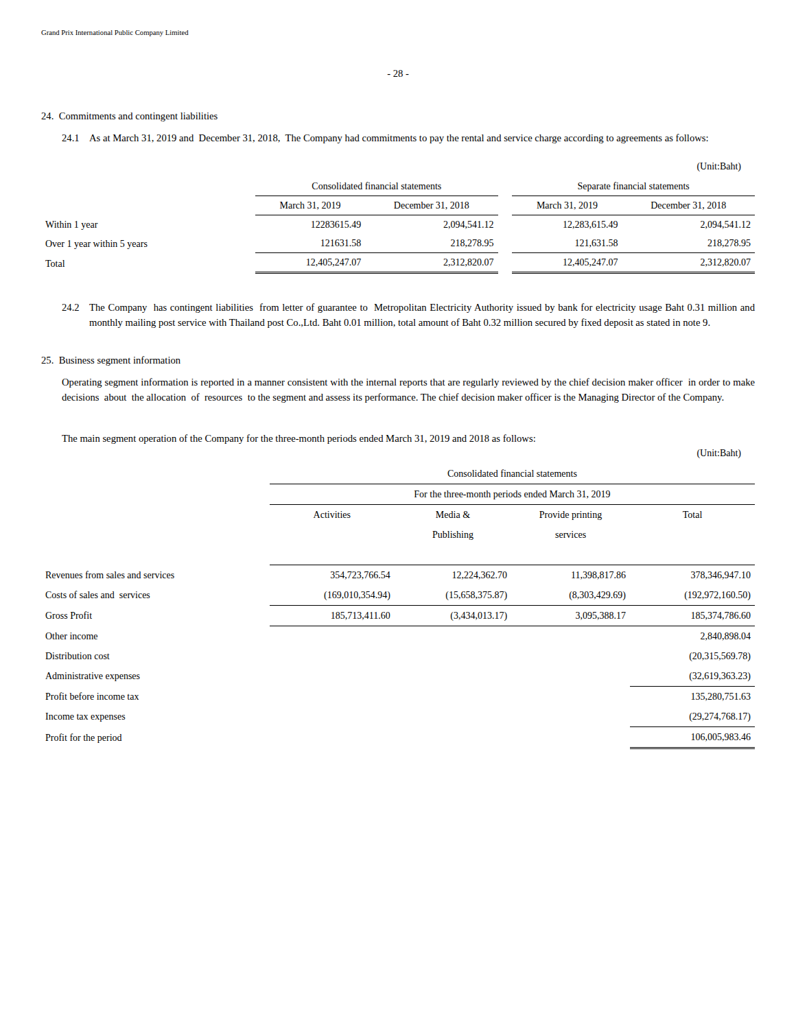Grand Prix International Public Company Limited
- 28 -
24. Commitments and contingent liabilities
24.1
As at March 31, 2019 and December 31, 2018, The Company had commitments to pay the rental and service charge according to agreements as follows:
(Unit:Baht)
| | Consolidated financial statements | | Separate financial statements |
| | March 31, 2019 | December 31, 2018 | | March 31, 2019 | December 31, 2018 |
| Within 1 year | 12283615.49 | 2,094,541.12 | | 12,283,615.49 | 2,094,541.12 |
| Over 1 year within 5 years | 121631.58 | 218,278.95 | | 121,631.58 | 218,278.95 |
| Total | 12,405,247.07 | 2,312,820.07 | | 12,405,247.07 | 2,312,820.07 |
24.2
The Company has contingent liabilities from letter of guarantee to Metropolitan Electricity Authority issued by bank for electricity usage Baht 0.31 million and monthly mailing post service with Thailand post Co.,Ltd. Baht 0.01 million, total amount of Baht 0.32 million secured by fixed deposit as stated in note 9.
25. Business segment information
Operating segment information is reported in a manner consistent with the internal reports that are regularly reviewed by the chief decision maker officer in order to make decisions about the allocation of resources to the segment and assess its performance. The chief decision maker officer is the Managing Director of the Company.
The main segment operation of the Company for the three-month periods ended March 31, 2019 and 2018 as follows:
(Unit:Baht)
| | Consolidated financial statements |
| | For the three-month periods ended March 31, 2019 |
| | Activities | Media & | Provide printing | Total |
| | | Publishing | services | |
| Revenues from sales and services | 354,723,766.54 | 12,224,362.70 | 11,398,817.86 | 378,346,947.10 |
| Costs of sales and services | (169,010,354.94) | (15,658,375.87) | (8,303,429.69) | (192,972,160.50) |
| Gross Profit | 185,713,411.60 | (3,434,013.17) | 3,095,388.17 | 185,374,786.60 |
| Other income | | | | 2,840,898.04 |
| Distribution cost | | | | (20,315,569.78) |
| Administrative expenses | | | | (32,619,363.23) |
| Profit before income tax | | | | 135,280,751.63 |
| Income tax expenses | | | | (29,274,768.17) |
| Profit for the period | | | | 106,005,983.46 |